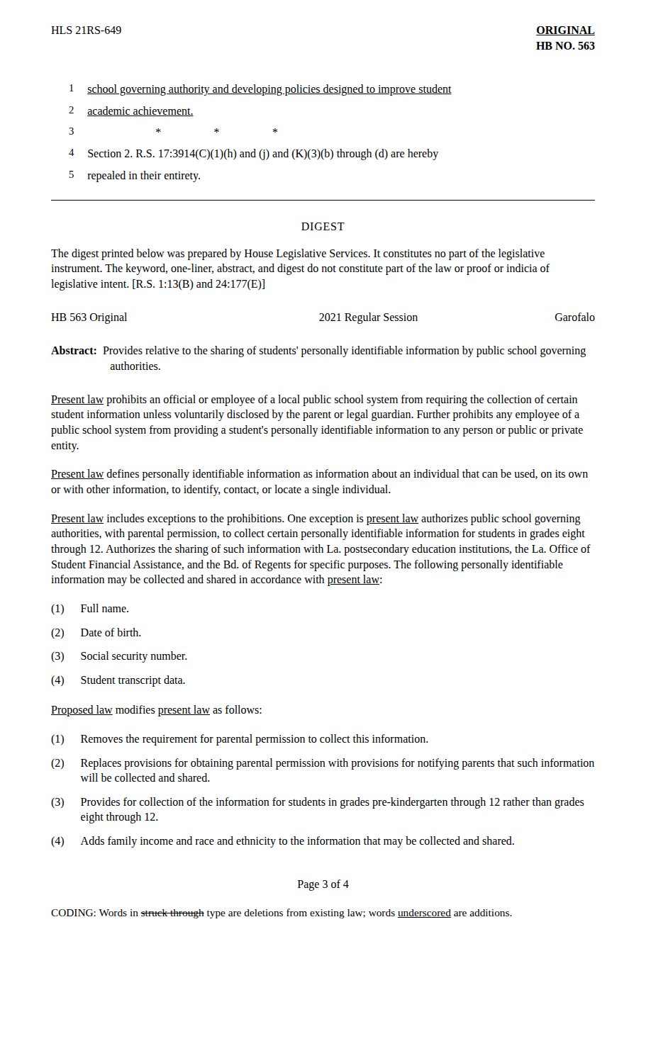HLS 21RS-649
ORIGINAL
HB NO. 563
school governing authority and developing policies designed to improve student
academic achievement.
* * *
Section 2. R.S. 17:3914(C)(1)(h) and (j) and (K)(3)(b) through (d) are hereby
repealed in their entirety.
DIGEST
The digest printed below was prepared by House Legislative Services. It constitutes no part of the legislative instrument. The keyword, one-liner, abstract, and digest do not constitute part of the law or proof or indicia of legislative intent. [R.S. 1:13(B) and 24:177(E)]
| HB 563 Original | 2021 Regular Session | Garofalo |
Abstract: Provides relative to the sharing of students' personally identifiable information by public school governing authorities.
Present law prohibits an official or employee of a local public school system from requiring the collection of certain student information unless voluntarily disclosed by the parent or legal guardian. Further prohibits any employee of a public school system from providing a student's personally identifiable information to any person or public or private entity.
Present law defines personally identifiable information as information about an individual that can be used, on its own or with other information, to identify, contact, or locate a single individual.
Present law includes exceptions to the prohibitions. One exception is present law authorizes public school governing authorities, with parental permission, to collect certain personally identifiable information for students in grades eight through 12. Authorizes the sharing of such information with La. postsecondary education institutions, the La. Office of Student Financial Assistance, and the Bd. of Regents for specific purposes. The following personally identifiable information may be collected and shared in accordance with present law:
(1) Full name.
(2) Date of birth.
(3) Social security number.
(4) Student transcript data.
Proposed law modifies present law as follows:
(1) Removes the requirement for parental permission to collect this information.
(2) Replaces provisions for obtaining parental permission with provisions for notifying parents that such information will be collected and shared.
(3) Provides for collection of the information for students in grades pre-kindergarten through 12 rather than grades eight through 12.
(4) Adds family income and race and ethnicity to the information that may be collected and shared.
Page 3 of 4
CODING: Words in struck through type are deletions from existing law; words underscored are additions.